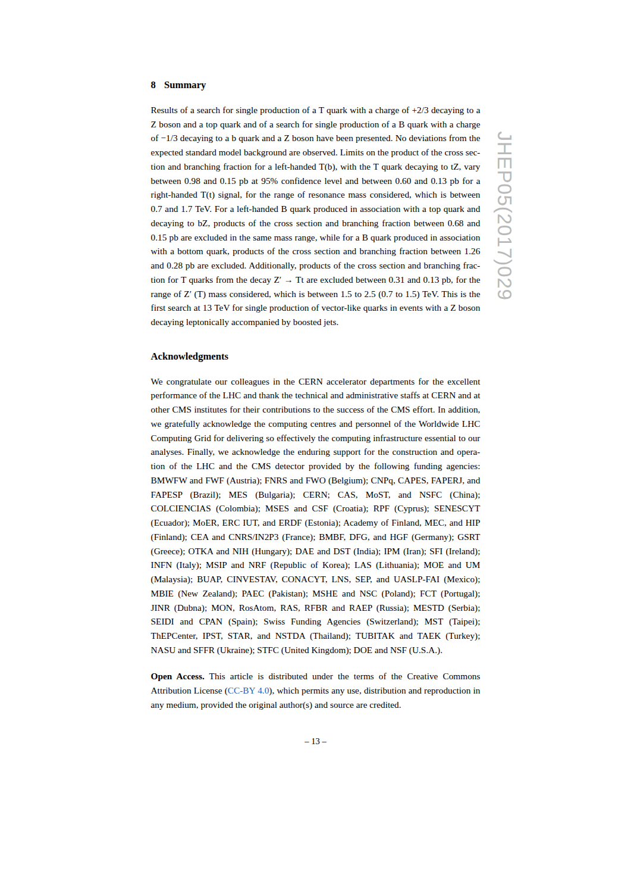JHEP05(2017)029
8 Summary
Results of a search for single production of a T quark with a charge of +2/3 decaying to a Z boson and a top quark and of a search for single production of a B quark with a charge of −1/3 decaying to a b quark and a Z boson have been presented. No deviations from the expected standard model background are observed. Limits on the product of the cross section and branching fraction for a left-handed T(b), with the T quark decaying to tZ, vary between 0.98 and 0.15 pb at 95% confidence level and between 0.60 and 0.13 pb for a right-handed T(t) signal, for the range of resonance mass considered, which is between 0.7 and 1.7 TeV. For a left-handed B quark produced in association with a top quark and decaying to bZ, products of the cross section and branching fraction between 0.68 and 0.15 pb are excluded in the same mass range, while for a B quark produced in association with a bottom quark, products of the cross section and branching fraction between 1.26 and 0.28 pb are excluded. Additionally, products of the cross section and branching fraction for T quarks from the decay Z′ → Tt are excluded between 0.31 and 0.13 pb, for the range of Z′ (T) mass considered, which is between 1.5 to 2.5 (0.7 to 1.5) TeV. This is the first search at 13 TeV for single production of vector-like quarks in events with a Z boson decaying leptonically accompanied by boosted jets.
Acknowledgments
We congratulate our colleagues in the CERN accelerator departments for the excellent performance of the LHC and thank the technical and administrative staffs at CERN and at other CMS institutes for their contributions to the success of the CMS effort. In addition, we gratefully acknowledge the computing centres and personnel of the Worldwide LHC Computing Grid for delivering so effectively the computing infrastructure essential to our analyses. Finally, we acknowledge the enduring support for the construction and operation of the LHC and the CMS detector provided by the following funding agencies: BMWFW and FWF (Austria); FNRS and FWO (Belgium); CNPq, CAPES, FAPERJ, and FAPESP (Brazil); MES (Bulgaria); CERN; CAS, MoST, and NSFC (China); COLCIENCIAS (Colombia); MSES and CSF (Croatia); RPF (Cyprus); SENESCYT (Ecuador); MoER, ERC IUT, and ERDF (Estonia); Academy of Finland, MEC, and HIP (Finland); CEA and CNRS/IN2P3 (France); BMBF, DFG, and HGF (Germany); GSRT (Greece); OTKA and NIH (Hungary); DAE and DST (India); IPM (Iran); SFI (Ireland); INFN (Italy); MSIP and NRF (Republic of Korea); LAS (Lithuania); MOE and UM (Malaysia); BUAP, CINVESTAV, CONACYT, LNS, SEP, and UASLP-FAI (Mexico); MBIE (New Zealand); PAEC (Pakistan); MSHE and NSC (Poland); FCT (Portugal); JINR (Dubna); MON, RosAtom, RAS, RFBR and RAEP (Russia); MESTD (Serbia); SEIDI and CPAN (Spain); Swiss Funding Agencies (Switzerland); MST (Taipei); ThEPCenter, IPST, STAR, and NSTDA (Thailand); TUBITAK and TAEK (Turkey); NASU and SFFR (Ukraine); STFC (United Kingdom); DOE and NSF (U.S.A.).
Open Access. This article is distributed under the terms of the Creative Commons Attribution License (CC-BY 4.0), which permits any use, distribution and reproduction in any medium, provided the original author(s) and source are credited.
– 13 –